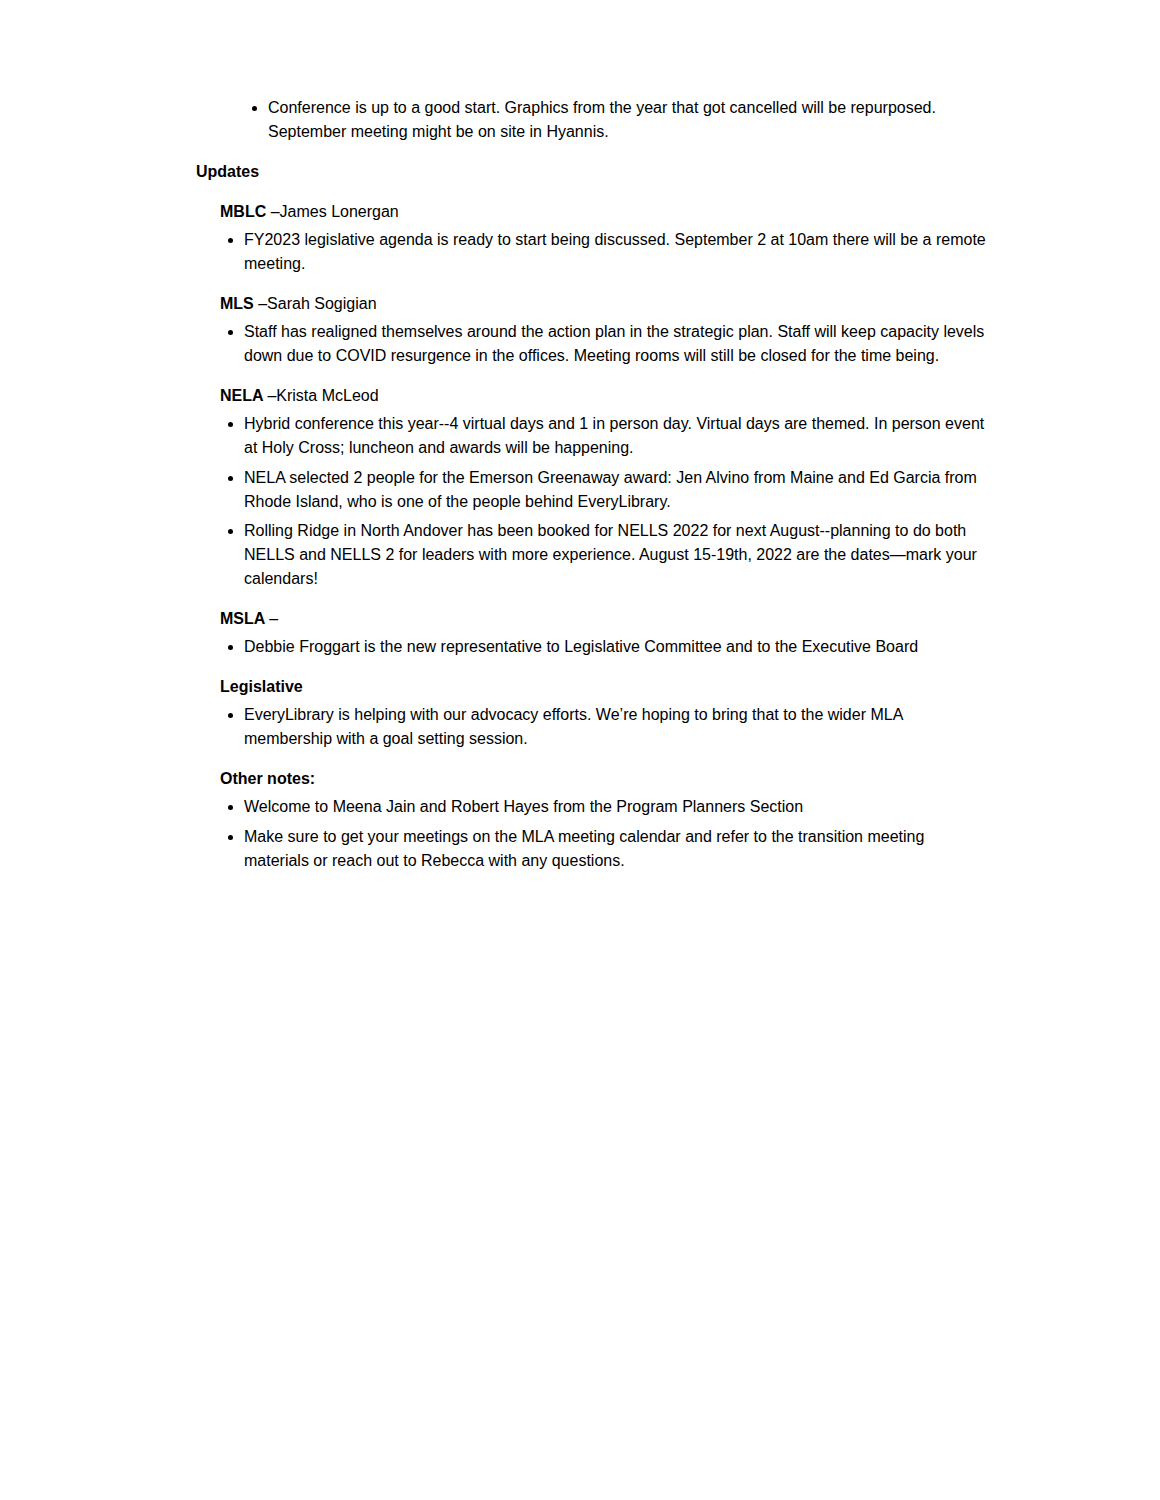Conference is up to a good start. Graphics from the year that got cancelled will be repurposed. September meeting might be on site in Hyannis.
Updates
MBLC –James Lonergan
FY2023 legislative agenda is ready to start being discussed. September 2 at 10am there will be a remote meeting.
MLS –Sarah Sogigian
Staff has realigned themselves around the action plan in the strategic plan. Staff will keep capacity levels down due to COVID resurgence in the offices. Meeting rooms will still be closed for the time being.
NELA –Krista McLeod
Hybrid conference this year--4 virtual days and 1 in person day. Virtual days are themed. In person event at Holy Cross; luncheon and awards will be happening.
NELA selected 2 people for the Emerson Greenaway award: Jen Alvino from Maine and Ed Garcia from Rhode Island, who is one of the people behind EveryLibrary.
Rolling Ridge in North Andover has been booked for NELLS 2022 for next August--planning to do both NELLS and NELLS 2 for leaders with more experience. August 15-19th, 2022 are the dates—mark your calendars!
MSLA –
Debbie Froggart is the new representative to Legislative Committee and to the Executive Board
Legislative
EveryLibrary is helping with our advocacy efforts. We’re hoping to bring that to the wider MLA membership with a goal setting session.
Other notes:
Welcome to Meena Jain and Robert Hayes from the Program Planners Section
Make sure to get your meetings on the MLA meeting calendar and refer to the transition meeting materials or reach out to Rebecca with any questions.